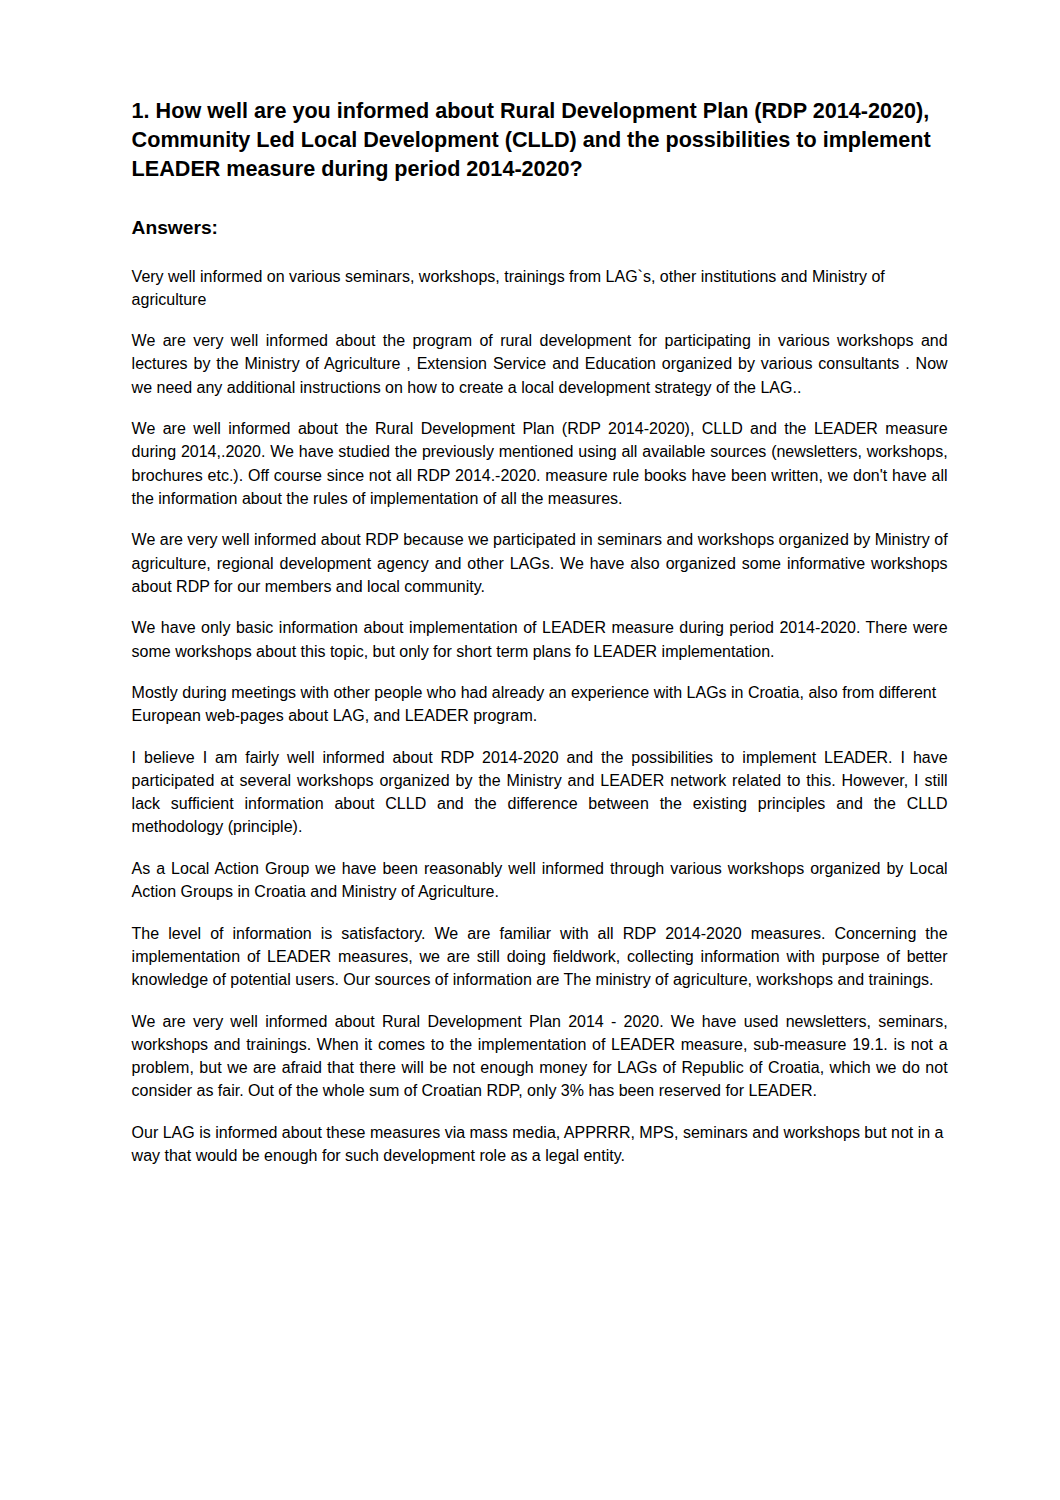1. How well are you informed about Rural Development Plan (RDP 2014-2020), Community Led Local Development (CLLD) and the possibilities to implement LEADER measure during period 2014-2020?
Answers:
Very well informed on various seminars, workshops, trainings from LAG`s, other institutions and Ministry of agriculture
We are very well informed about the program of rural development for participating in various workshops and lectures by the Ministry of Agriculture , Extension Service and Education organized by various consultants . Now we need any additional instructions on how to create a local development strategy of the LAG..
We are well informed about the Rural Development Plan (RDP 2014-2020), CLLD and the LEADER measure during 2014,.2020. We have studied the previously mentioned using all available sources (newsletters, workshops, brochures etc.). Off course since not all RDP 2014.-2020. measure rule books have been written, we don't have all the information about the rules of implementation of all the measures.
We are very well informed about RDP because we participated in seminars and workshops organized by Ministry of agriculture, regional development agency and other LAGs. We have also organized some informative workshops about RDP for our members and local community.
We have only basic information about implementation of LEADER measure during period 2014-2020. There were some workshops about this topic, but only for short term plans fo LEADER implementation.
Mostly during meetings with other people who had already an experience with LAGs in Croatia, also from different European web-pages about LAG, and LEADER program.
I believe I am fairly well informed about RDP 2014-2020 and the possibilities to implement LEADER. I have participated at several workshops organized by the Ministry and LEADER network related to this. However, I still lack sufficient information about CLLD and the difference between the existing principles and the CLLD methodology (principle).
As a Local Action Group we have been reasonably well informed through various workshops organized by Local Action Groups in Croatia and Ministry of Agriculture.
The level of information is satisfactory. We are familiar with all RDP 2014-2020 measures. Concerning the implementation of LEADER measures, we are still doing fieldwork, collecting information with purpose of better knowledge of potential users. Our sources of information are The ministry of agriculture, workshops and trainings.
We are very well informed about Rural Development Plan 2014 - 2020. We have used newsletters, seminars, workshops and trainings. When it comes to the implementation of LEADER measure, sub-measure 19.1. is not a problem, but we are afraid that there will be not enough money for LAGs of Republic of Croatia, which we do not consider as fair. Out of the whole sum of Croatian RDP, only 3% has been reserved for LEADER.
Our LAG is informed about these measures via mass media, APPRRR, MPS, seminars and workshops but not in a way that would be enough for such development role as a legal entity.